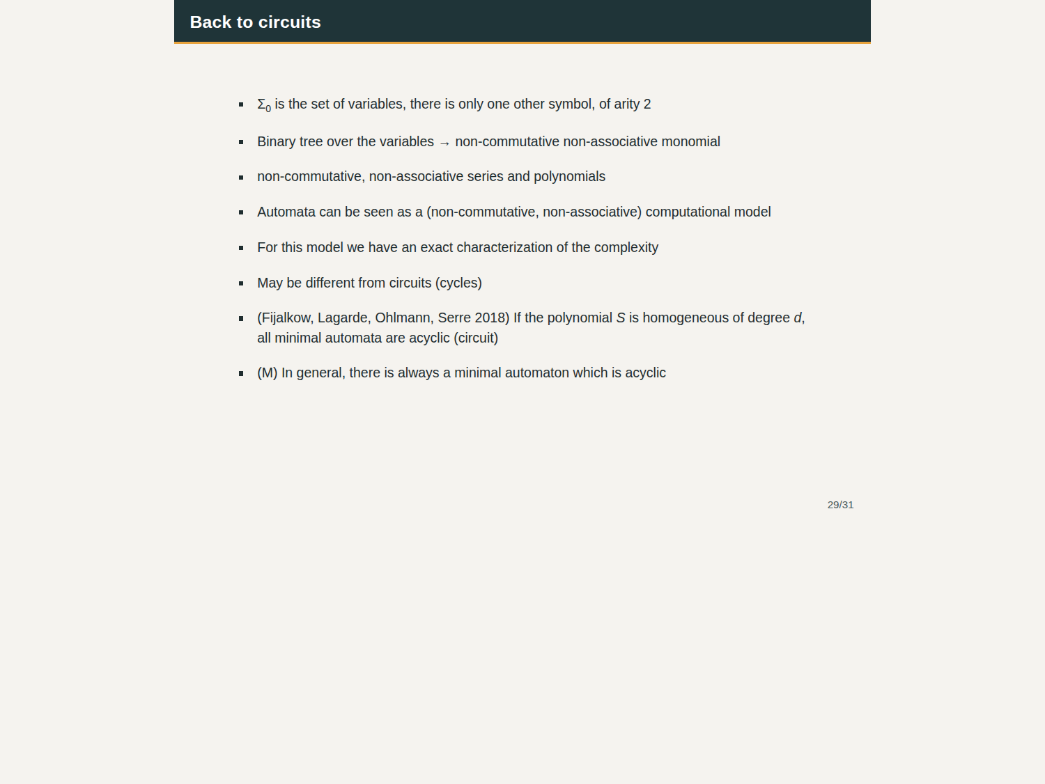Back to circuits
Σ0 is the set of variables, there is only one other symbol, of arity 2
Binary tree over the variables → non-commutative non-associative monomial
non-commutative, non-associative series and polynomials
Automata can be seen as a (non-commutative, non-associative) computational model
For this model we have an exact characterization of the complexity
May be different from circuits (cycles)
(Fijalkow, Lagarde, Ohlmann, Serre 2018) If the polynomial S is homogeneous of degree d, all minimal automata are acyclic (circuit)
(M) In general, there is always a minimal automaton which is acyclic
29/31